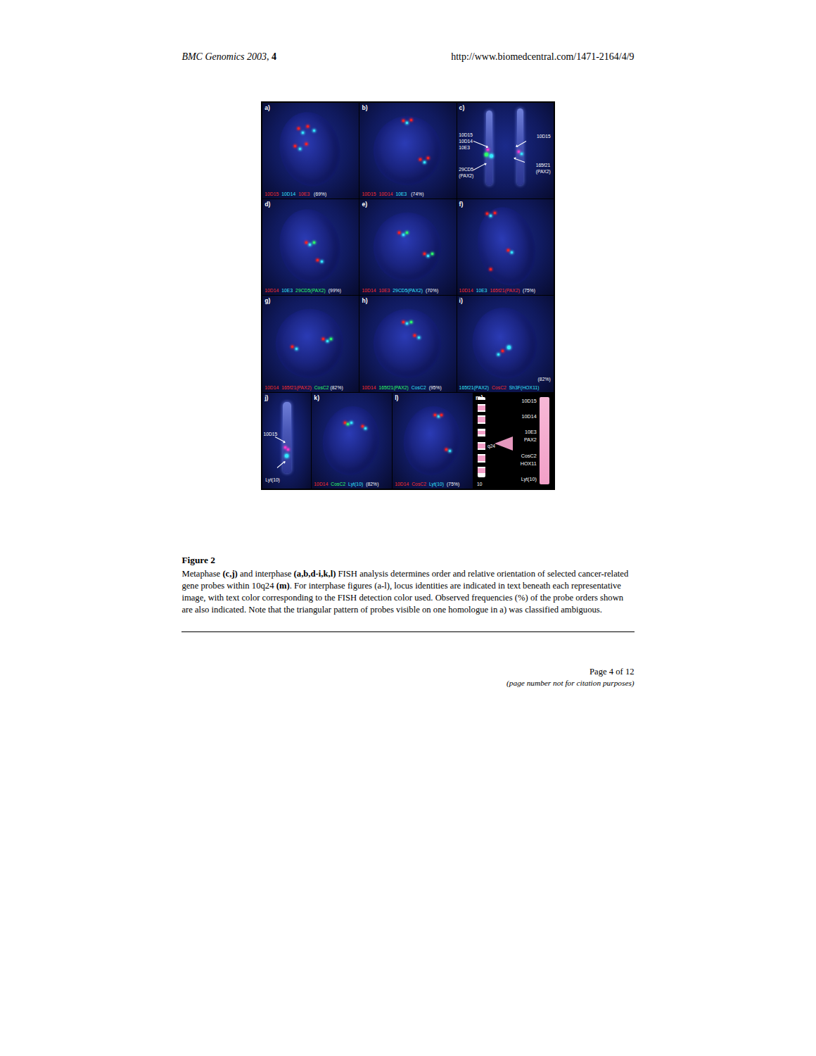BMC Genomics 2003, 4
http://www.biomedcentral.com/1471-2164/4/9
a)
10D15 10D14 10E3 (69%)
b)
10D15 10D14 10E3 (74%)
c)
10D15
10D14
10E3
29CD5
(PAX2)
10D15
165f21
(PAX2)
d)
10D14 10E3 29CD5(PAX2) (99%)
e)
10D14 10E3 29CD5(PAX2) (70%)
f)
10D14 10E3 165f21(PAX2) (75%)
g)
10D14 165f21(PAX2) CosC2 (82%)
h)
10D14 165f21(PAX2) CosC2 (95%)
i)
(82%)
165f21(PAX2) CosC2 Sh3F(HOX11)
j)
10D15
Lyt(10)
k)
10D14 CosC2 Lyt(10) (82%)
l)
10D14 CosC2 Lyt(10) (75%)
m)
10
q24
10D15
10D14
10E3
PAX2
CosC2
HOX11
Lyt(10)
Figure 2 Metaphase (c,j) and interphase (a,b,d-i,k,l) FISH analysis determines order and relative orientation of selected cancer-related gene probes within 10q24 (m). For interphase figures (a-l), locus identities are indicated in text beneath each representative image, with text color corresponding to the FISH detection color used. Observed frequencies (%) of the probe orders shown are also indicated. Note that the triangular pattern of probes visible on one homologue in a) was classified ambiguous.
Page 4 of 12 (page number not for citation purposes)